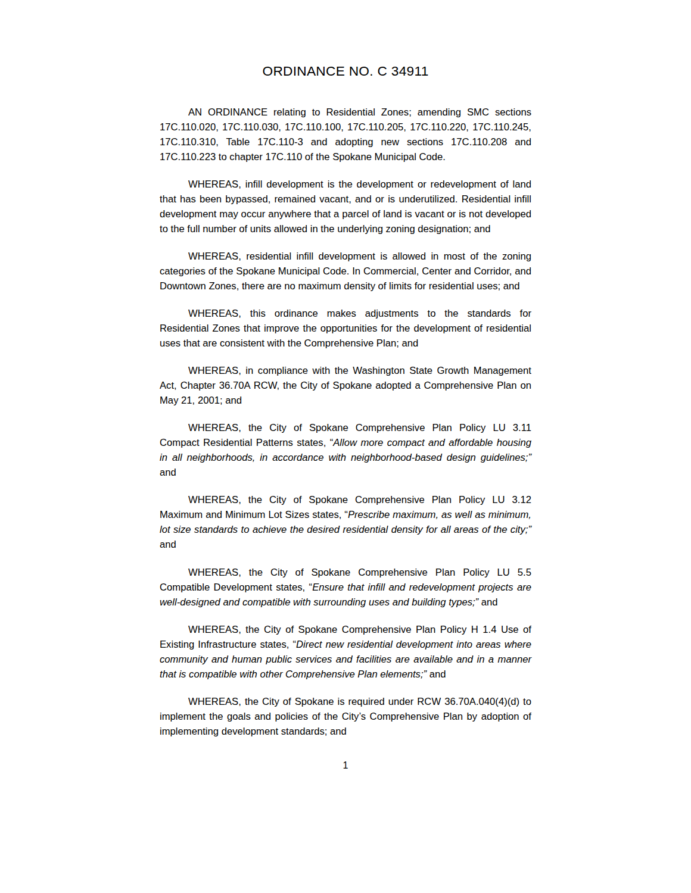ORDINANCE NO. C 34911
AN ORDINANCE relating to Residential Zones; amending SMC sections 17C.110.020, 17C.110.030, 17C.110.100, 17C.110.205, 17C.110.220, 17C.110.245, 17C.110.310, Table 17C.110-3 and adopting new sections 17C.110.208 and 17C.110.223 to chapter 17C.110 of the Spokane Municipal Code.
WHEREAS, infill development is the development or redevelopment of land that has been bypassed, remained vacant, and or is underutilized. Residential infill development may occur anywhere that a parcel of land is vacant or is not developed to the full number of units allowed in the underlying zoning designation; and
WHEREAS, residential infill development is allowed in most of the zoning categories of the Spokane Municipal Code. In Commercial, Center and Corridor, and Downtown Zones, there are no maximum density of limits for residential uses; and
WHEREAS, this ordinance makes adjustments to the standards for Residential Zones that improve the opportunities for the development of residential uses that are consistent with the Comprehensive Plan; and
WHEREAS, in compliance with the Washington State Growth Management Act, Chapter 36.70A RCW, the City of Spokane adopted a Comprehensive Plan on May 21, 2001; and
WHEREAS, the City of Spokane Comprehensive Plan Policy LU 3.11 Compact Residential Patterns states, “Allow more compact and affordable housing in all neighborhoods, in accordance with neighborhood‑based design guidelines;” and
WHEREAS, the City of Spokane Comprehensive Plan Policy LU 3.12 Maximum and Minimum Lot Sizes states, “Prescribe maximum, as well as minimum, lot size standards to achieve the desired residential density for all areas of the city;” and
WHEREAS, the City of Spokane Comprehensive Plan Policy LU 5.5 Compatible Development states, “Ensure that infill and redevelopment projects are well-designed and compatible with surrounding uses and building types;” and
WHEREAS, the City of Spokane Comprehensive Plan Policy H 1.4 Use of Existing Infrastructure states, “Direct new residential development into areas where community and human public services and facilities are available and in a manner that is compatible with other Comprehensive Plan elements;” and
WHEREAS, the City of Spokane is required under RCW 36.70A.040(4)(d) to implement the goals and policies of the City’s Comprehensive Plan by adoption of implementing development standards; and
1